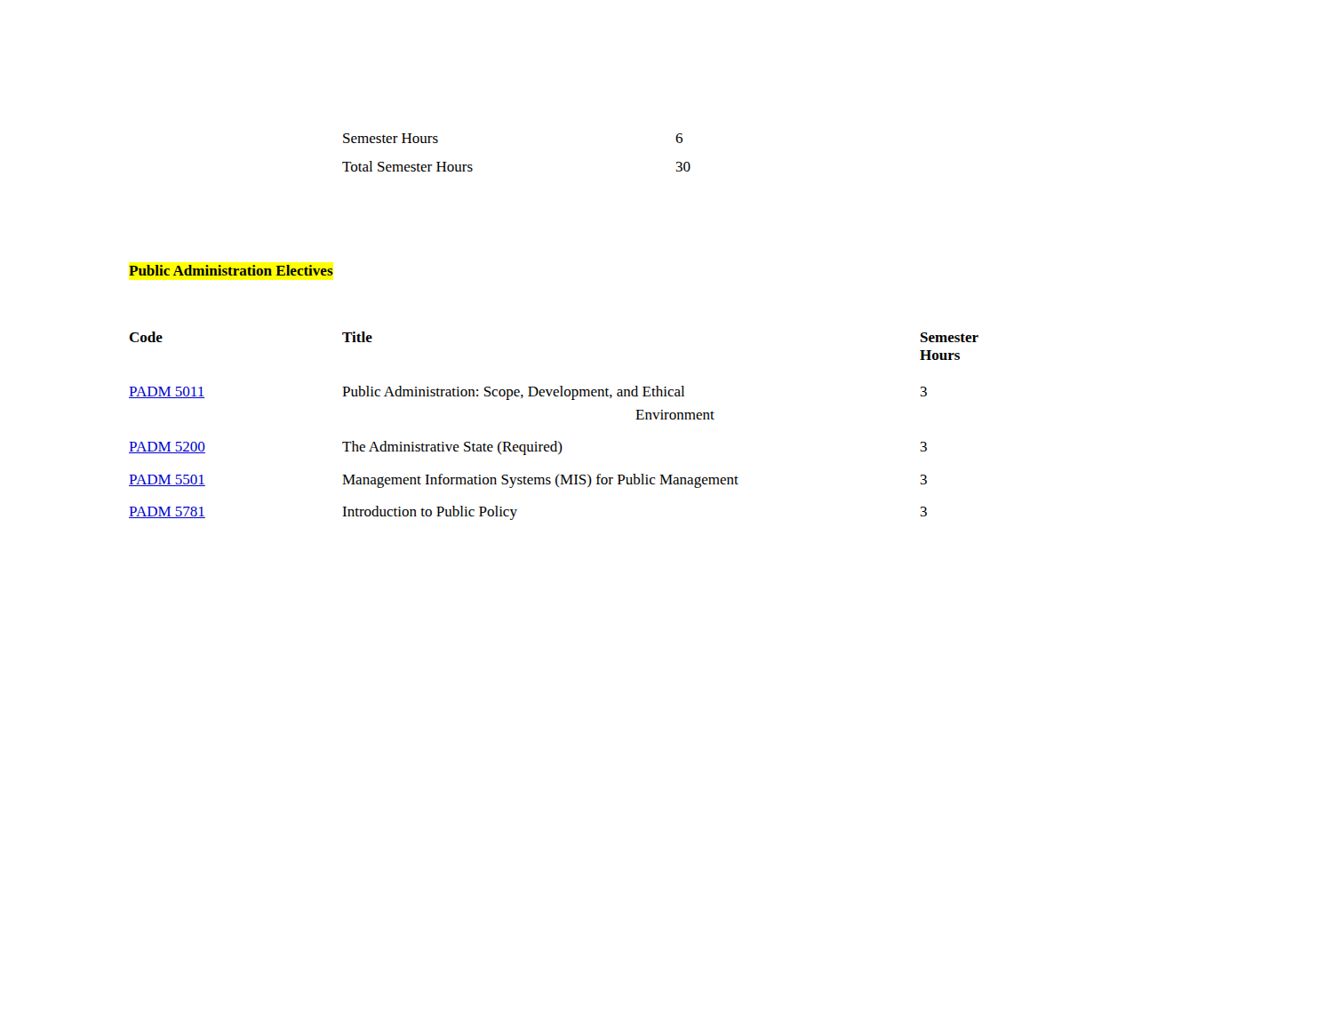| Semester Hours | 6 |
| Total Semester Hours | 30 |
Public Administration Electives
| Code | Title | Semester Hours |
| --- | --- | --- |
| PADM 5011 | Public Administration: Scope, Development, and Ethical Environment | 3 |
| PADM 5200 | The Administrative State (Required) | 3 |
| PADM 5501 | Management Information Systems (MIS) for Public Management | 3 |
| PADM 5781 | Introduction to Public Policy | 3 |